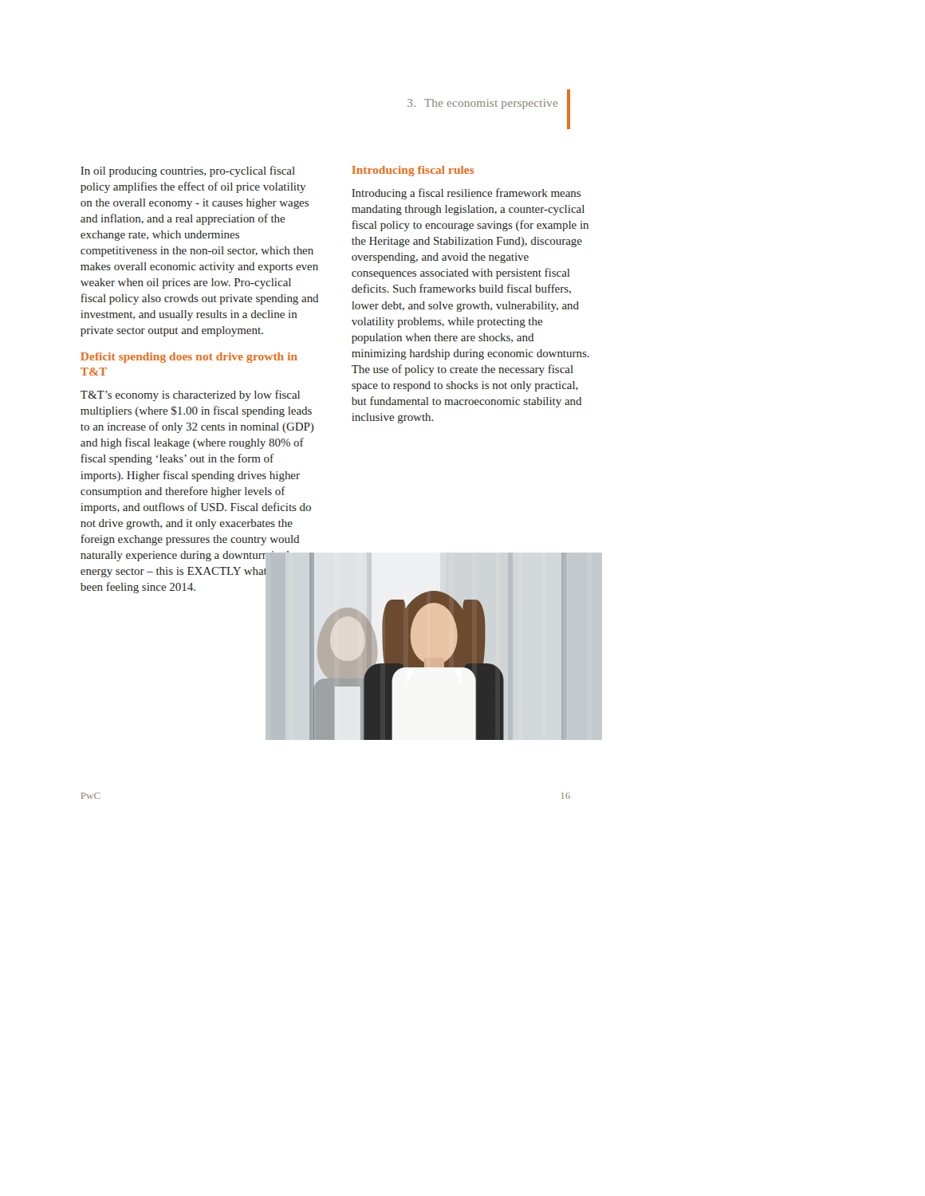3. The economist perspective
In oil producing countries, pro-cyclical fiscal policy amplifies the effect of oil price volatility on the overall economy - it causes higher wages and inflation, and a real appreciation of the exchange rate, which undermines competitiveness in the non-oil sector, which then makes overall economic activity and exports even weaker when oil prices are low. Pro-cyclical fiscal policy also crowds out private spending and investment, and usually results in a decline in private sector output and employment.
Deficit spending does not drive growth in T&T
T&T’s economy is characterized by low fiscal multipliers (where $1.00 in fiscal spending leads to an increase of only 32 cents in nominal (GDP) and high fiscal leakage (where roughly 80% of fiscal spending ‘leaks’ out in the form of imports). Higher fiscal spending drives higher consumption and therefore higher levels of imports, and outflows of USD. Fiscal deficits do not drive growth, and it only exacerbates the foreign exchange pressures the country would naturally experience during a downturn in the energy sector – this is EXACTLY what we have been feeling since 2014.
Introducing fiscal rules
Introducing a fiscal resilience framework means mandating through legislation, a counter-cyclical fiscal policy to encourage savings (for example in the Heritage and Stabilization Fund), discourage overspending, and avoid the negative consequences associated with persistent fiscal deficits. Such frameworks build fiscal buffers, lower debt, and solve growth, vulnerability, and volatility problems, while protecting the population when there are shocks, and minimizing hardship during economic downturns. The use of policy to create the necessary fiscal space to respond to shocks is not only practical, but fundamental to macroeconomic stability and inclusive growth.
PwC
16